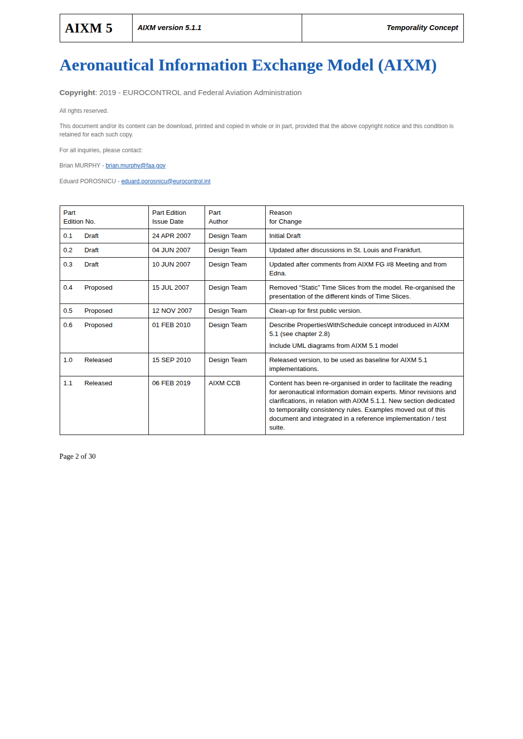| AIXM 5 | AIXM version 5.1.1 | Temporality Concept |
Aeronautical Information Exchange Model (AIXM)
Copyright: 2019 - EUROCONTROL and Federal Aviation Administration
All rights reserved.
This document and/or its content can be download, printed and copied in whole or in part, provided that the above copyright notice and this condition is retained for each such copy.
For all inquiries, please contact:
Brian MURPHY - brian.murphy@faa.gov
Eduard POROSNICU - eduard.porosnicu@eurocontrol.int
| Part Edition No. | Part Edition Issue Date | Part Author | Reason for Change |
| --- | --- | --- | --- |
| 0.1 Draft | 24 APR 2007 | Design Team | Initial Draft |
| 0.2 Draft | 04 JUN 2007 | Design Team | Updated after discussions in St. Louis and Frankfurt. |
| 0.3 Draft | 10 JUN 2007 | Design Team | Updated after comments from AIXM FG #8 Meeting and from Edna. |
| 0.4 Proposed | 15 JUL 2007 | Design Team | Removed “Static” Time Slices from the model. Re-organised the presentation of the different kinds of Time Slices. |
| 0.5 Proposed | 12 NOV 2007 | Design Team | Clean-up for first public version. |
| 0.6 Proposed | 01 FEB 2010 | Design Team | Describe PropertiesWithSchedule concept introduced in AIXM 5.1 (see chapter 2.8) Include UML diagrams from AIXM 5.1 model |
| 1.0 Released | 15 SEP 2010 | Design Team | Released version, to be used as baseline for AIXM 5.1 implementations. |
| 1.1 Released | 06 FEB 2019 | AIXM CCB | Content has been re-organised in order to facilitate the reading for aeronautical information domain experts. Minor revisions and clarifications, in relation with AIXM 5.1.1. New section dedicated to temporality consistency rules. Examples moved out of this document and integrated in a reference implementation / test suite. |
Page 2 of 30